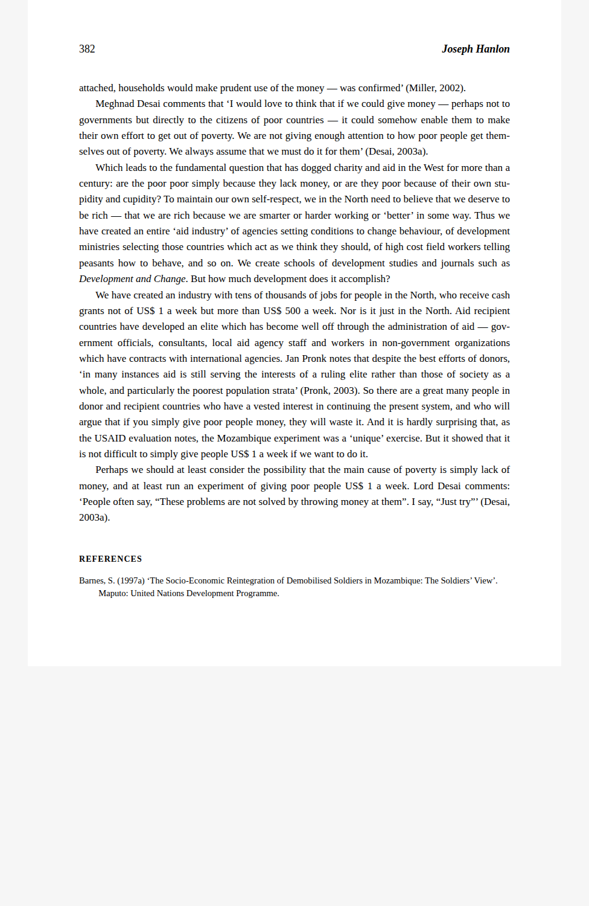382 Joseph Hanlon
attached, households would make prudent use of the money — was confirmed’ (Miller, 2002).
Meghnad Desai comments that ‘I would love to think that if we could give money — perhaps not to governments but directly to the citizens of poor countries — it could somehow enable them to make their own effort to get out of poverty. We are not giving enough attention to how poor people get themselves out of poverty. We always assume that we must do it for them’ (Desai, 2003a).
Which leads to the fundamental question that has dogged charity and aid in the West for more than a century: are the poor poor simply because they lack money, or are they poor because of their own stupidity and cupidity? To maintain our own self-respect, we in the North need to believe that we deserve to be rich — that we are rich because we are smarter or harder working or ‘better’ in some way. Thus we have created an entire ‘aid industry’ of agencies setting conditions to change behaviour, of development ministries selecting those countries which act as we think they should, of high cost field workers telling peasants how to behave, and so on. We create schools of development studies and journals such as Development and Change. But how much development does it accomplish?
We have created an industry with tens of thousands of jobs for people in the North, who receive cash grants not of US$ 1 a week but more than US$ 500 a week. Nor is it just in the North. Aid recipient countries have developed an elite which has become well off through the administration of aid — government officials, consultants, local aid agency staff and workers in non-government organizations which have contracts with international agencies. Jan Pronk notes that despite the best efforts of donors, ‘in many instances aid is still serving the interests of a ruling elite rather than those of society as a whole, and particularly the poorest population strata’ (Pronk, 2003). So there are a great many people in donor and recipient countries who have a vested interest in continuing the present system, and who will argue that if you simply give poor people money, they will waste it. And it is hardly surprising that, as the USAID evaluation notes, the Mozambique experiment was a ‘unique’ exercise. But it showed that it is not difficult to simply give people US$ 1 a week if we want to do it.
Perhaps we should at least consider the possibility that the main cause of poverty is simply lack of money, and at least run an experiment of giving poor people US$ 1 a week. Lord Desai comments: ‘People often say, “These problems are not solved by throwing money at them”. I say, “Just try”’ (Desai, 2003a).
References
Barnes, S. (1997a) ‘The Socio-Economic Reintegration of Demobilised Soldiers in Mozambique: The Soldiers’ View’. Maputo: United Nations Development Programme.